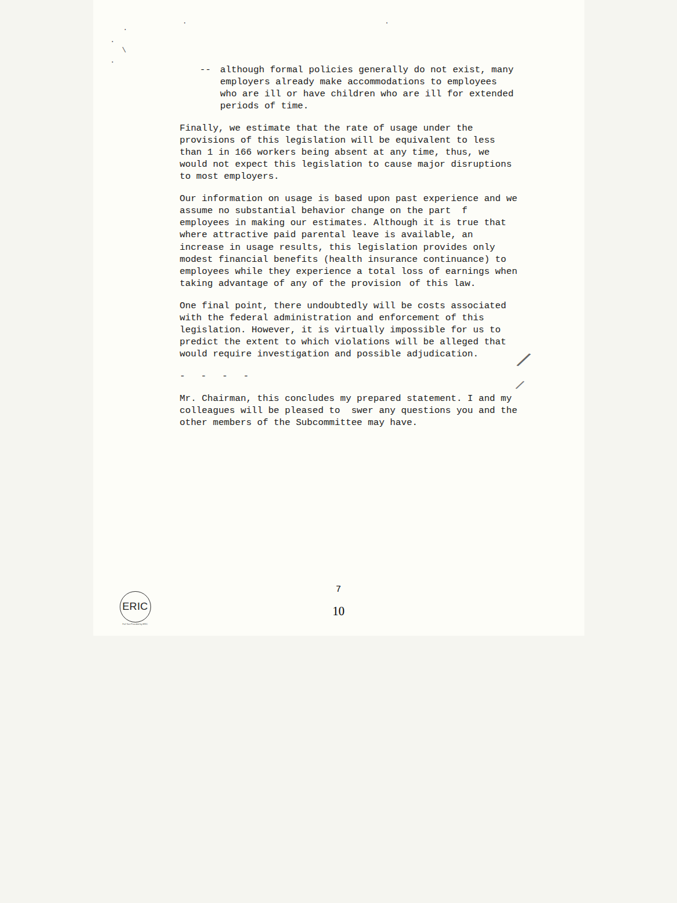.
.
\
.
.
.
-- although formal policies generally do not exist, many employers already make accommodations to employees who are ill or have children who are ill for extended periods of time.
Finally, we estimate that the rate of usage under the provisions of this legislation will be equivalent to less than 1 in 166 workers being absent at any time, thus, we would not expect this legislation to cause major disruptions to most employers.
Our information on usage is based upon past experience and we assume no substantial behavior change on the part  f employees in making our estimates. Although it is true that where attractive paid parental leave is available, an increase in usage results, this legislation provides only modest financial benefits (health insurance continuance) to employees while they experience a total loss of earnings when taking advantage of any of the provision  of this law.
One final point, there undoubtedly will be costs associated with the federal administration and enforcement of this legislation. However, it is virtually impossible for us to predict the extent to which violations will be alleged that would require investigation and possible adjudication.
- - - -
Mr. Chairman, this concludes my prepared statement. I and my colleagues will be pleased to   swer any questions you and the other members of the Subcommittee may have.
/
/
7
10
ERIC
Full Text Provided by ERIC